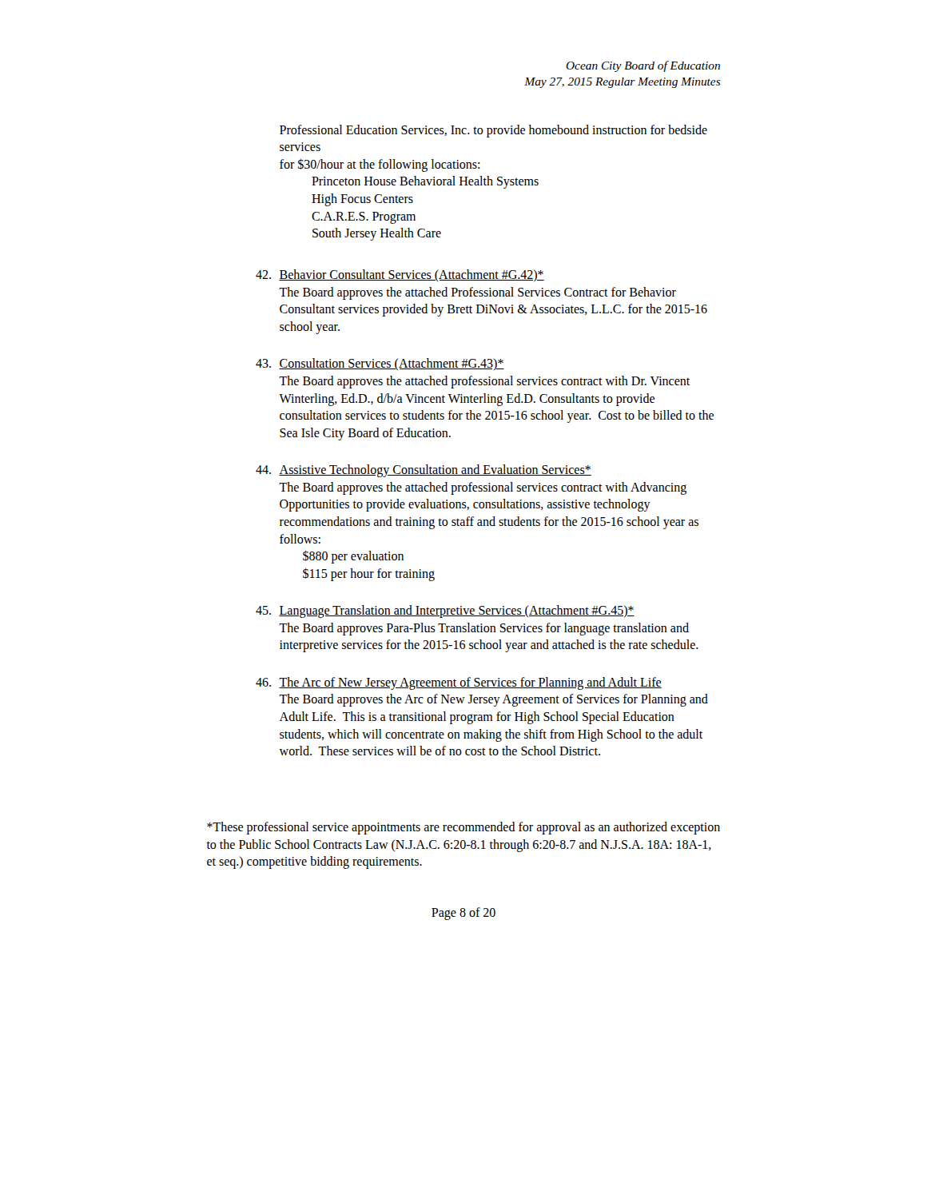Ocean City Board of Education
May 27, 2015 Regular Meeting Minutes
Professional Education Services, Inc. to provide homebound instruction for bedside services
for $30/hour at the following locations:
Princeton House Behavioral Health Systems
High Focus Centers
C.A.R.E.S. Program
South Jersey Health Care
42. Behavior Consultant Services (Attachment #G.42)* The Board approves the attached Professional Services Contract for Behavior Consultant services provided by Brett DiNovi & Associates, L.L.C. for the 2015-16 school year.
43. Consultation Services (Attachment #G.43)* The Board approves the attached professional services contract with Dr. Vincent Winterling, Ed.D., d/b/a Vincent Winterling Ed.D. Consultants to provide consultation services to students for the 2015-16 school year. Cost to be billed to the Sea Isle City Board of Education.
44. Assistive Technology Consultation and Evaluation Services* The Board approves the attached professional services contract with Advancing Opportunities to provide evaluations, consultations, assistive technology recommendations and training to staff and students for the 2015-16 school year as follows:
$880 per evaluation
$115 per hour for training
45. Language Translation and Interpretive Services (Attachment #G.45)* The Board approves Para-Plus Translation Services for language translation and interpretive services for the 2015-16 school year and attached is the rate schedule.
46. The Arc of New Jersey Agreement of Services for Planning and Adult Life The Board approves the Arc of New Jersey Agreement of Services for Planning and Adult Life. This is a transitional program for High School Special Education students, which will concentrate on making the shift from High School to the adult world. These services will be of no cost to the School District.
*These professional service appointments are recommended for approval as an authorized exception to the Public School Contracts Law (N.J.A.C. 6:20-8.1 through 6:20-8.7 and N.J.S.A. 18A: 18A-1, et seq.) competitive bidding requirements.
Page 8 of 20